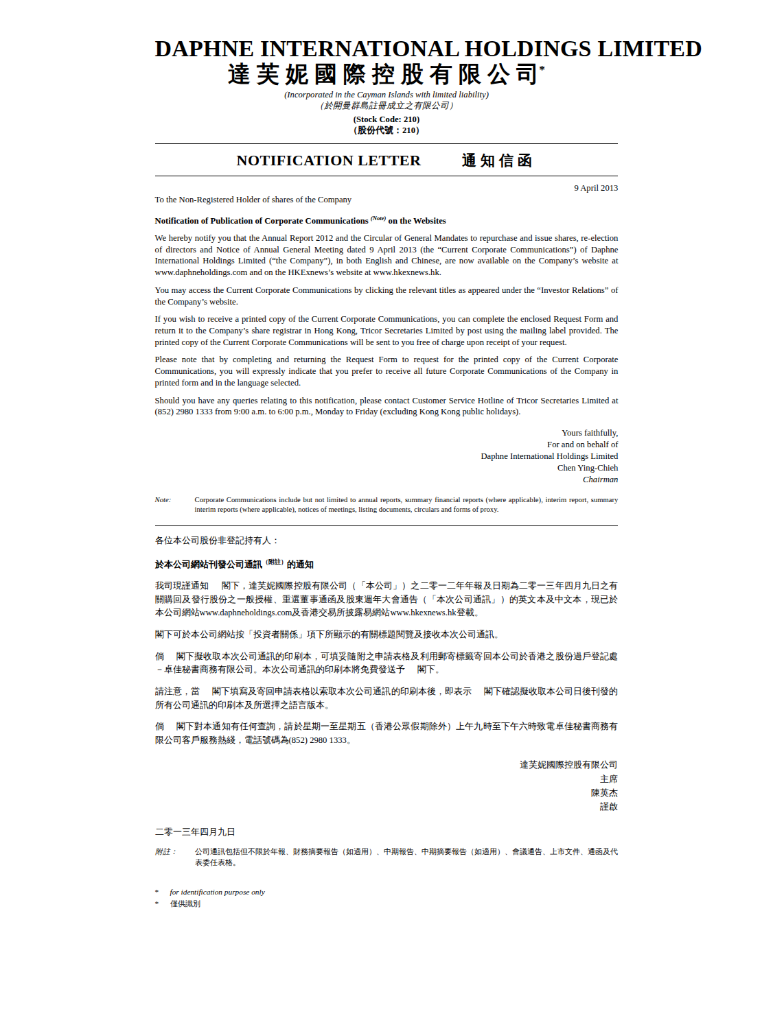DAPHNE INTERNATIONAL HOLDINGS LIMITED
達芙妮國際控股有限公司*
(Incorporated in the Cayman Islands with limited liability)
（於開曼群島註冊成立之有限公司）
(Stock Code: 210)
（股份代號：210）
NOTIFICATION LETTER 通知信函
9 April 2013
To the Non-Registered Holder of shares of the Company
Notification of Publication of Corporate Communications (Note) on the Websites
We hereby notify you that the Annual Report 2012 and the Circular of General Mandates to repurchase and issue shares, re-election of directors and Notice of Annual General Meeting dated 9 April 2013 (the “Current Corporate Communications”) of Daphne International Holdings Limited (“the Company”), in both English and Chinese, are now available on the Company’s website at www.daphneholdings.com and on the HKExnews’s website at www.hkexnews.hk.
You may access the Current Corporate Communications by clicking the relevant titles as appeared under the “Investor Relations” of the Company’s website.
If you wish to receive a printed copy of the Current Corporate Communications, you can complete the enclosed Request Form and return it to the Company’s share registrar in Hong Kong, Tricor Secretaries Limited by post using the mailing label provided. The printed copy of the Current Corporate Communications will be sent to you free of charge upon receipt of your request.
Please note that by completing and returning the Request Form to request for the printed copy of the Current Corporate Communications, you will expressly indicate that you prefer to receive all future Corporate Communications of the Company in printed form and in the language selected.
Should you have any queries relating to this notification, please contact Customer Service Hotline of Tricor Secretaries Limited at (852) 2980 1333 from 9:00 a.m. to 6:00 p.m., Monday to Friday (excluding Kong Kong public holidays).
Yours faithfully,
For and on behalf of
Daphne International Holdings Limited
Chen Ying-Chieh
Chairman
Note:
Corporate Communications include but not limited to annual reports, summary financial reports (where applicable), interim report, summary interim reports (where applicable), notices of meetings, listing documents, circulars and forms of proxy.
各位本公司股份非登記持有人：
於本公司網站刊發公司通訊（附註）的通知
我司現謹通知 閣下，達芙妮國際控股有限公司（「本公司」）之二零一二年年報及日期為二零一三年四月九日之有關購回及發行股份之一般授權、重選董事通函及股東週年大會通告（「本次公司通訊」）的英文本及中文本，現已於本公司網站www.daphneholdings.com及香港交易所披露易網站www.hkexnews.hk登載。
閣下可於本公司網站按「投資者關係」項下所顯示的有關標題閱覽及接收本次公司通訊。
倘 閣下擬收取本次公司通訊的印刷本，可填妥隨附之申請表格及利用郵寄標籤寄回本公司於香港之股份過戶登記處－卓佳秘書商務有限公司。本次公司通訊的印刷本將免費發送予 閣下。
請注意，當 閣下填寫及寄回申請表格以索取本次公司通訊的印刷本後，即表示 閣下確認擬收取本公司日後刊發的所有公司通訊的印刷本及所選擇之語言版本。
倘 閣下對本通知有任何查詢，請於星期一至星期五（香港公眾假期除外）上午九時至下午六時致電卓佳秘書商務有限公司客戶服務熱綫，電話號碼為(852) 2980 1333。
達芙妮國際控股有限公司
主席
陳英杰
謹啟
二零一三年四月九日
附註：
公司通訊包括但不限於年報、財務摘要報告（如適用）、中期報告、中期摘要報告（如適用）、會議通告、上市文件、通函及代表委任表格。
*for identification purpose only
*僅供識別